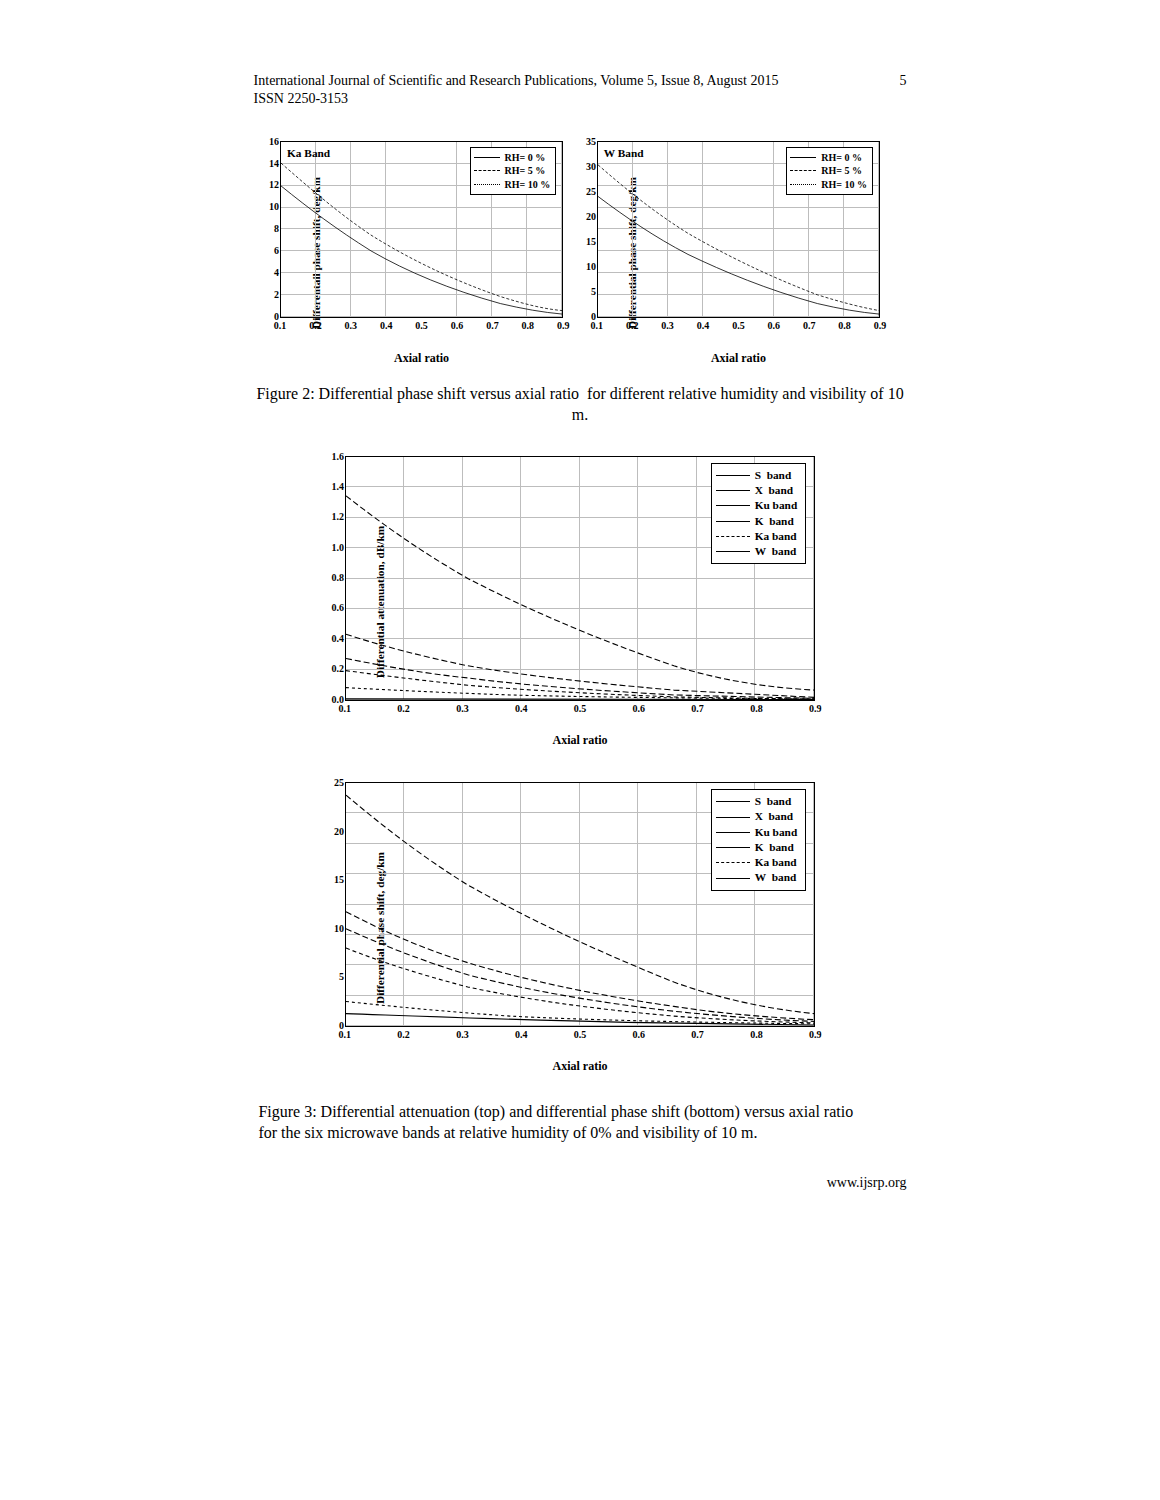International Journal of Scientific and Research Publications, Volume 5, Issue 8, August 2015
ISSN 2250-3153
5
Differentail phase shift, deg/km
Ka Band
RH= 0 %
RH= 5 %
RH= 10 %
16 14 12 10 8 6 4 2 0
0.1 0.2 0.3 0.4 0.5 0.6 0.7 0.8 0.9
Axial ratio
Differential phase shift, deg/km
W Band
RH= 0 %
RH= 5 %
RH= 10 %
35 30 25 20 15 10 5 0
0.1 0.2 0.3 0.4 0.5 0.6 0.7 0.8 0.9
Axial ratio
Figure 2: Differential phase shift versus axial ratio for different relative humidity and visibility of 10 m.
Differential attenuation, dB/km
S band
X band
Ku band
K band
Ka band
W band
1.6 1.4 1.2 1.0 0.8 0.6 0.4 0.2 0.0
0.1 0.2 0.3 0.4 0.5 0.6 0.7 0.8 0.9
Axial ratio
Differential phase shift, deg/km
S band
X band
Ku band
K band
Ka band
W band
25 20 15 10 5 0
0.1 0.2 0.3 0.4 0.5 0.6 0.7 0.8 0.9
Axial ratio
Figure 3: Differential attenuation (top) and differential phase shift (bottom) versus axial ratio for the six microwave bands at relative humidity of 0% and visibility of 10 m.
www.ijsrp.org